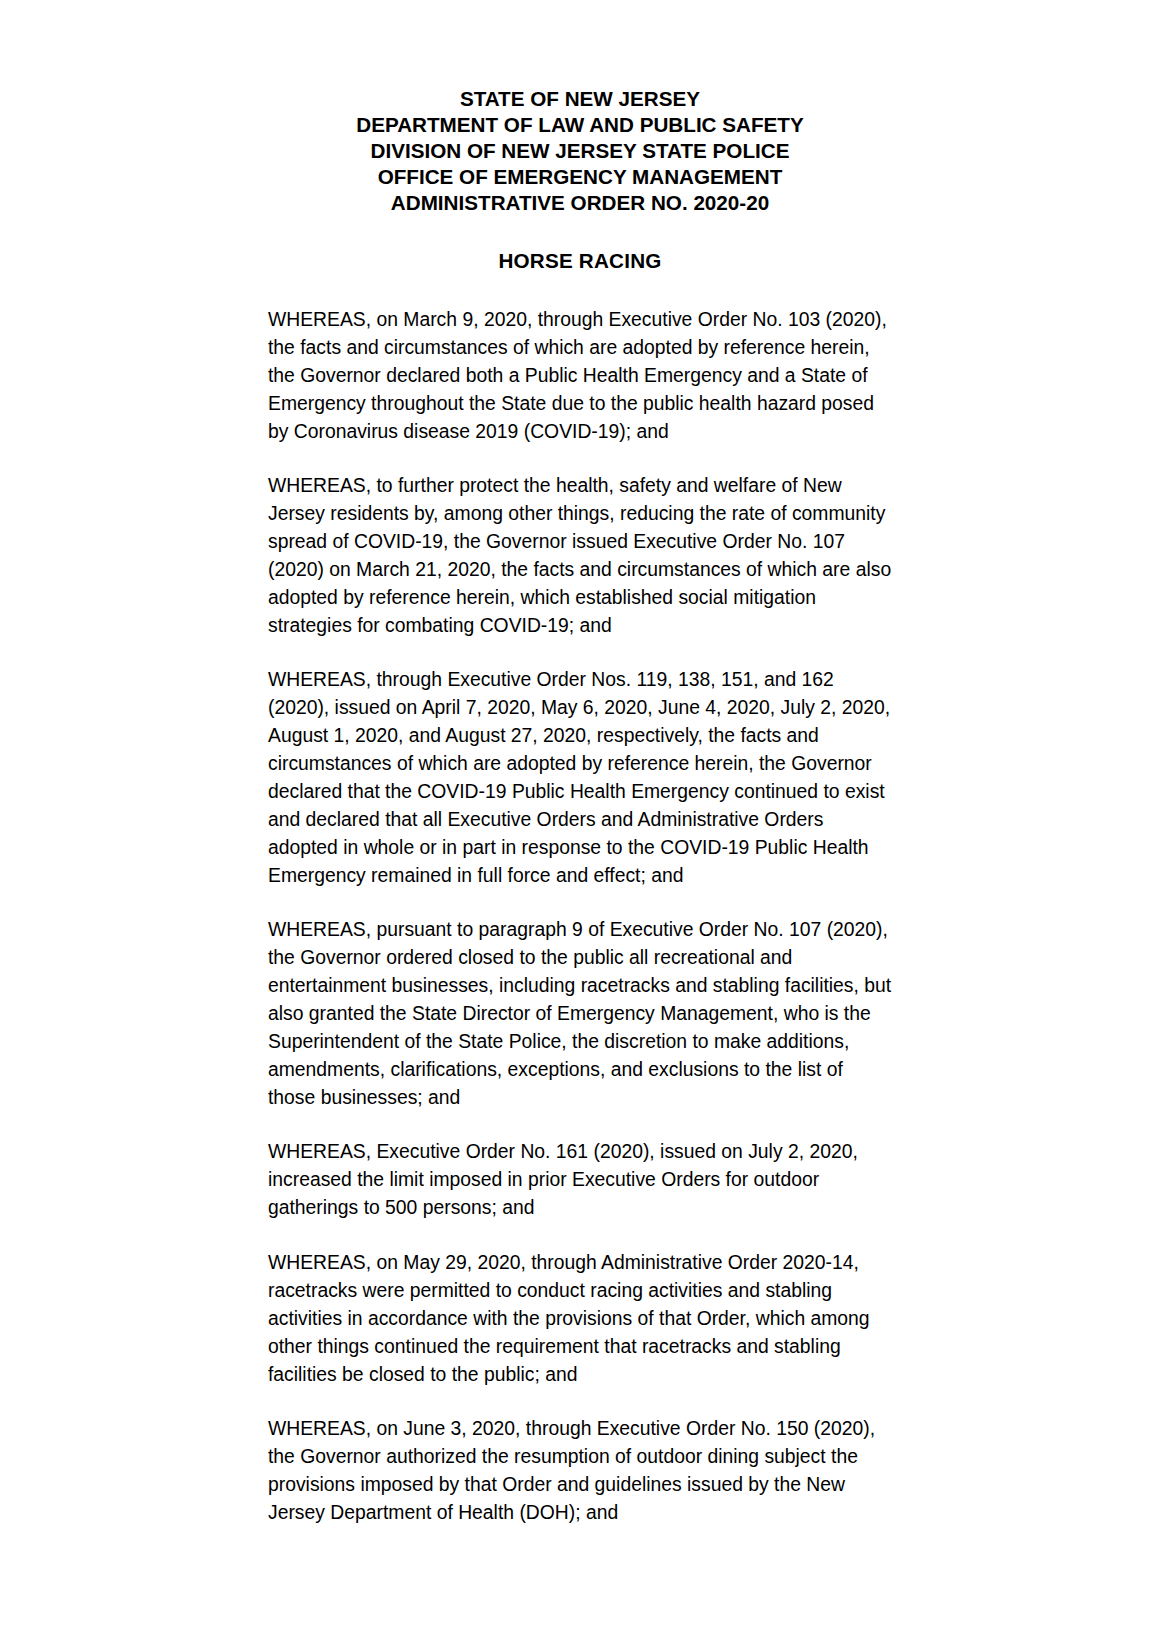STATE OF NEW JERSEY
DEPARTMENT OF LAW AND PUBLIC SAFETY
DIVISION OF NEW JERSEY STATE POLICE
OFFICE OF EMERGENCY MANAGEMENT
ADMINISTRATIVE ORDER NO. 2020-20
HORSE RACING
WHEREAS, on March 9, 2020, through Executive Order No. 103 (2020), the facts and circumstances of which are adopted by reference herein, the Governor declared both a Public Health Emergency and a State of Emergency throughout the State due to the public health hazard posed by Coronavirus disease 2019 (COVID-19); and
WHEREAS, to further protect the health, safety and welfare of New Jersey residents by, among other things, reducing the rate of community spread of COVID-19, the Governor issued Executive Order No. 107 (2020) on March 21, 2020, the facts and circumstances of which are also adopted by reference herein, which established social mitigation strategies for combating COVID-19; and
WHEREAS, through Executive Order Nos. 119, 138, 151, and 162 (2020), issued on April 7, 2020, May 6, 2020, June 4, 2020, July 2, 2020, August 1, 2020, and August 27, 2020, respectively, the facts and circumstances of which are adopted by reference herein, the Governor declared that the COVID-19 Public Health Emergency continued to exist and declared that all Executive Orders and Administrative Orders adopted in whole or in part in response to the COVID-19 Public Health Emergency remained in full force and effect; and
WHEREAS, pursuant to paragraph 9 of Executive Order No. 107 (2020), the Governor ordered closed to the public all recreational and entertainment businesses, including racetracks and stabling facilities, but also granted the State Director of Emergency Management, who is the Superintendent of the State Police, the discretion to make additions, amendments, clarifications, exceptions, and exclusions to the list of those businesses; and
WHEREAS, Executive Order No. 161 (2020), issued on July 2, 2020, increased the limit imposed in prior Executive Orders for outdoor gatherings to 500 persons; and
WHEREAS, on May 29, 2020, through Administrative Order 2020-14, racetracks were permitted to conduct racing activities and stabling activities in accordance with the provisions of that Order, which among other things continued the requirement that racetracks and stabling facilities be closed to the public; and
WHEREAS, on June 3, 2020, through Executive Order No. 150 (2020), the Governor authorized the resumption of outdoor dining subject the provisions imposed by that Order and guidelines issued by the New Jersey Department of Health (DOH); and